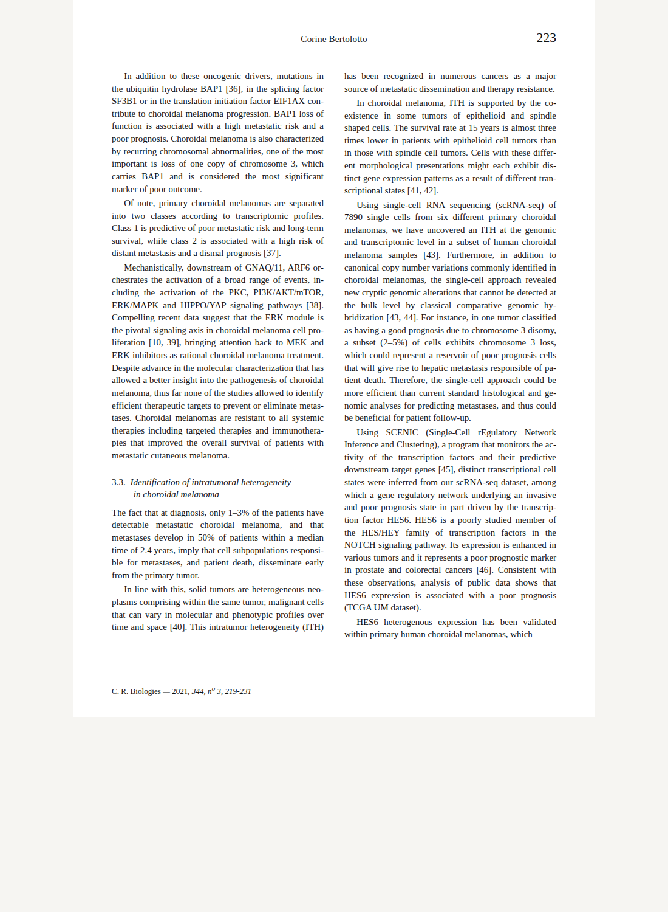Corine Bertolotto 223
In addition to these oncogenic drivers, mutations in the ubiquitin hydrolase BAP1 [36], in the splicing factor SF3B1 or in the translation initiation factor EIF1AX contribute to choroidal melanoma progression. BAP1 loss of function is associated with a high metastatic risk and a poor prognosis. Choroidal melanoma is also characterized by recurring chromosomal abnormalities, one of the most important is loss of one copy of chromosome 3, which carries BAP1 and is considered the most significant marker of poor outcome.
Of note, primary choroidal melanomas are separated into two classes according to transcriptomic profiles. Class 1 is predictive of poor metastatic risk and long-term survival, while class 2 is associated with a high risk of distant metastasis and a dismal prognosis [37].
Mechanistically, downstream of GNAQ/11, ARF6 orchestrates the activation of a broad range of events, including the activation of the PKC, PI3K/AKT/mTOR, ERK/MAPK and HIPPO/YAP signaling pathways [38]. Compelling recent data suggest that the ERK module is the pivotal signaling axis in choroidal melanoma cell proliferation [10, 39], bringing attention back to MEK and ERK inhibitors as rational choroidal melanoma treatment. Despite advance in the molecular characterization that has allowed a better insight into the pathogenesis of choroidal melanoma, thus far none of the studies allowed to identify efficient therapeutic targets to prevent or eliminate metastases. Choroidal melanomas are resistant to all systemic therapies including targeted therapies and immunotherapies that improved the overall survival of patients with metastatic cutaneous melanoma.
3.3. Identification of intratumoral heterogeneityin choroidal melanoma
The fact that at diagnosis, only 1–3% of the patients have detectable metastatic choroidal melanoma, and that metastases develop in 50% of patients within a median time of 2.4 years, imply that cell subpopulations responsible for metastases, and patient death, disseminate early from the primary tumor.
In line with this, solid tumors are heterogeneous neoplasms comprising within the same tumor, malignant cells that can vary in molecular and phenotypic profiles over time and space [40]. This intratumor heterogeneity (ITH) has been recognized in numerous cancers as a major source of metastatic dissemination and therapy resistance.
In choroidal melanoma, ITH is supported by the co-existence in some tumors of epithelioid and spindle shaped cells. The survival rate at 15 years is almost three times lower in patients with epithelioid cell tumors than in those with spindle cell tumors. Cells with these different morphological presentations might each exhibit distinct gene expression patterns as a result of different transcriptional states [41, 42].
Using single-cell RNA sequencing (scRNA-seq) of 7890 single cells from six different primary choroidal melanomas, we have uncovered an ITH at the genomic and transcriptomic level in a subset of human choroidal melanoma samples [43]. Furthermore, in addition to canonical copy number variations commonly identified in choroidal melanomas, the single-cell approach revealed new cryptic genomic alterations that cannot be detected at the bulk level by classical comparative genomic hybridization [43, 44]. For instance, in one tumor classified as having a good prognosis due to chromosome 3 disomy, a subset (2–5%) of cells exhibits chromosome 3 loss, which could represent a reservoir of poor prognosis cells that will give rise to hepatic metastasis responsible of patient death. Therefore, the single-cell approach could be more efficient than current standard histological and genomic analyses for predicting metastases, and thus could be beneficial for patient follow-up.
Using SCENIC (Single-Cell rEgulatory Network Inference and Clustering), a program that monitors the activity of the transcription factors and their predictive downstream target genes [45], distinct transcriptional cell states were inferred from our scRNA-seq dataset, among which a gene regulatory network underlying an invasive and poor prognosis state in part driven by the transcription factor HES6. HES6 is a poorly studied member of the HES/HEY family of transcription factors in the NOTCH signaling pathway. Its expression is enhanced in various tumors and it represents a poor prognostic marker in prostate and colorectal cancers [46]. Consistent with these observations, analysis of public data shows that HES6 expression is associated with a poor prognosis (TCGA UM dataset).
HES6 heterogenous expression has been validated within primary human choroidal melanomas, which
C. R. Biologies — 2021, 344, no 3, 219-231